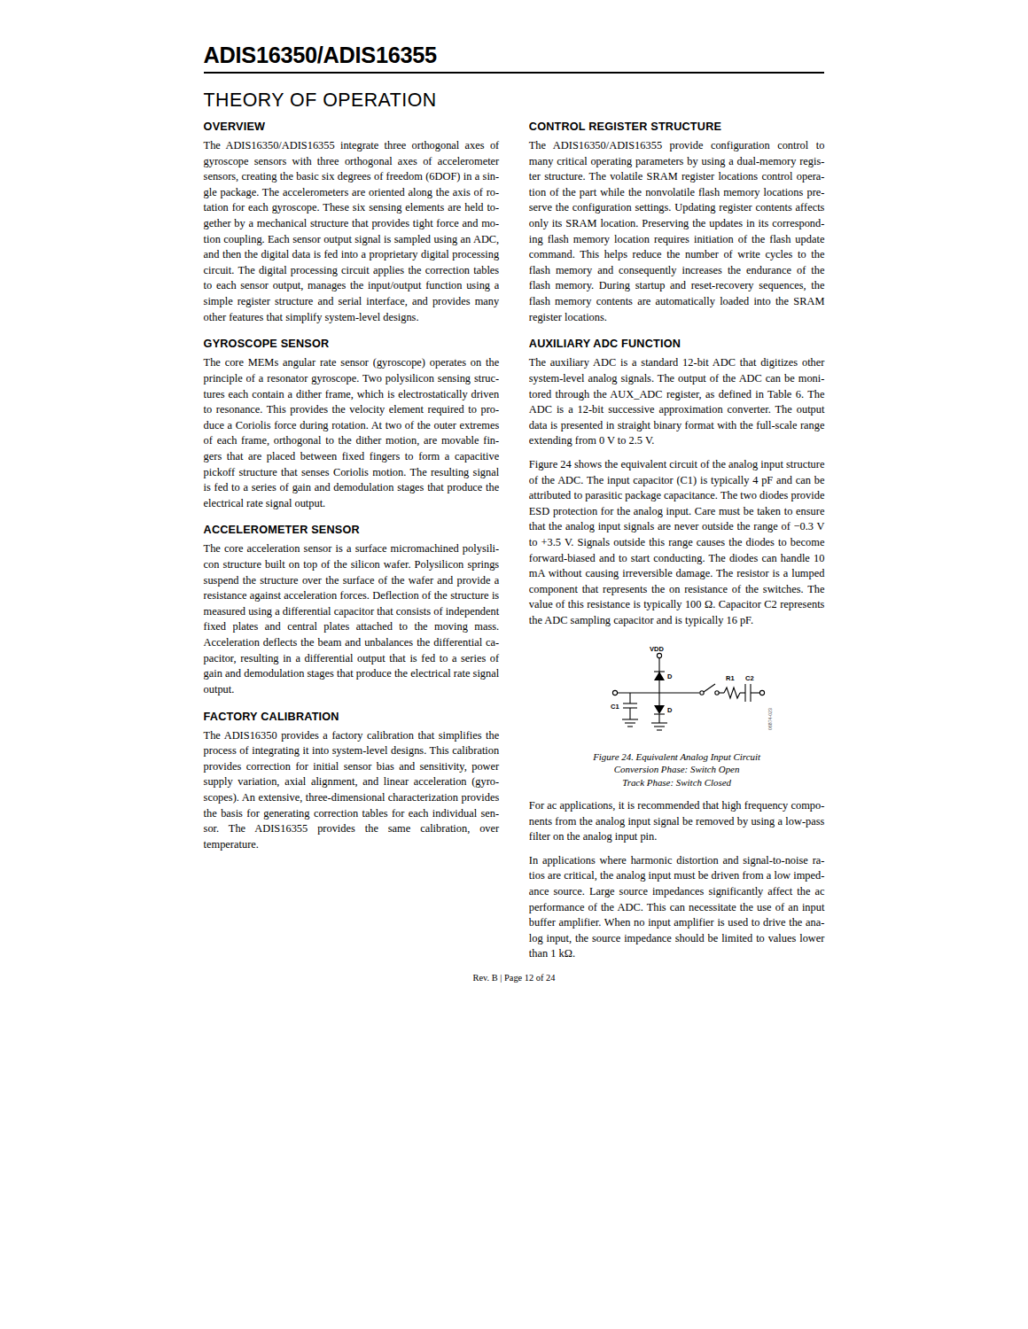ADIS16350/ADIS16355
THEORY OF OPERATION
OVERVIEW
The ADIS16350/ADIS16355 integrate three orthogonal axes of gyroscope sensors with three orthogonal axes of accelerometer sensors, creating the basic six degrees of freedom (6DOF) in a single package. The accelerometers are oriented along the axis of rotation for each gyroscope. These six sensing elements are held together by a mechanical structure that provides tight force and motion coupling. Each sensor output signal is sampled using an ADC, and then the digital data is fed into a proprietary digital processing circuit. The digital processing circuit applies the correction tables to each sensor output, manages the input/output function using a simple register structure and serial interface, and provides many other features that simplify system-level designs.
GYROSCOPE SENSOR
The core MEMs angular rate sensor (gyroscope) operates on the principle of a resonator gyroscope. Two polysilicon sensing structures each contain a dither frame, which is electrostatically driven to resonance. This provides the velocity element required to produce a Coriolis force during rotation. At two of the outer extremes of each frame, orthogonal to the dither motion, are movable fingers that are placed between fixed fingers to form a capacitive pickoff structure that senses Coriolis motion. The resulting signal is fed to a series of gain and demodulation stages that produce the electrical rate signal output.
ACCELEROMETER SENSOR
The core acceleration sensor is a surface micromachined polysilicon structure built on top of the silicon wafer. Polysilicon springs suspend the structure over the surface of the wafer and provide a resistance against acceleration forces. Deflection of the structure is measured using a differential capacitor that consists of independent fixed plates and central plates attached to the moving mass. Acceleration deflects the beam and unbalances the differential capacitor, resulting in a differential output that is fed to a series of gain and demodulation stages that produce the electrical rate signal output.
FACTORY CALIBRATION
The ADIS16350 provides a factory calibration that simplifies the process of integrating it into system-level designs. This calibration provides correction for initial sensor bias and sensitivity, power supply variation, axial alignment, and linear acceleration (gyroscopes). An extensive, three-dimensional characterization provides the basis for generating correction tables for each individual sensor. The ADIS16355 provides the same calibration, over temperature.
CONTROL REGISTER STRUCTURE
The ADIS16350/ADIS16355 provide configuration control to many critical operating parameters by using a dual-memory register structure. The volatile SRAM register locations control operation of the part while the nonvolatile flash memory locations preserve the configuration settings. Updating register contents affects only its SRAM location. Preserving the updates in its corresponding flash memory location requires initiation of the flash update command. This helps reduce the number of write cycles to the flash memory and consequently increases the endurance of the flash memory. During startup and reset-recovery sequences, the flash memory contents are automatically loaded into the SRAM register locations.
AUXILIARY ADC FUNCTION
The auxiliary ADC is a standard 12-bit ADC that digitizes other system-level analog signals. The output of the ADC can be monitored through the AUX_ADC register, as defined in Table 6. The ADC is a 12-bit successive approximation converter. The output data is presented in straight binary format with the full-scale range extending from 0 V to 2.5 V.
Figure 24 shows the equivalent circuit of the analog input structure of the ADC. The input capacitor (C1) is typically 4 pF and can be attributed to parasitic package capacitance. The two diodes provide ESD protection for the analog input. Care must be taken to ensure that the analog input signals are never outside the range of −0.3 V to +3.5 V. Signals outside this range causes the diodes to become forward-biased and to start conducting. The diodes can handle 10 mA without causing irreversible damage. The resistor is a lumped component that represents the on resistance of the switches. The value of this resistance is typically 100 Ω. Capacitor C2 represents the ADC sampling capacitor and is typically 16 pF.
VDD D D C1 R1 C2 06874-023
Figure 24. Equivalent Analog Input Circuit
Conversion Phase: Switch Open
Track Phase: Switch Closed
For ac applications, it is recommended that high frequency components from the analog input signal be removed by using a low-pass filter on the analog input pin.
In applications where harmonic distortion and signal-to-noise ratios are critical, the analog input must be driven from a low impedance source. Large source impedances significantly affect the ac performance of the ADC. This can necessitate the use of an input buffer amplifier. When no input amplifier is used to drive the analog input, the source impedance should be limited to values lower than 1 kΩ.
Rev. B | Page 12 of 24